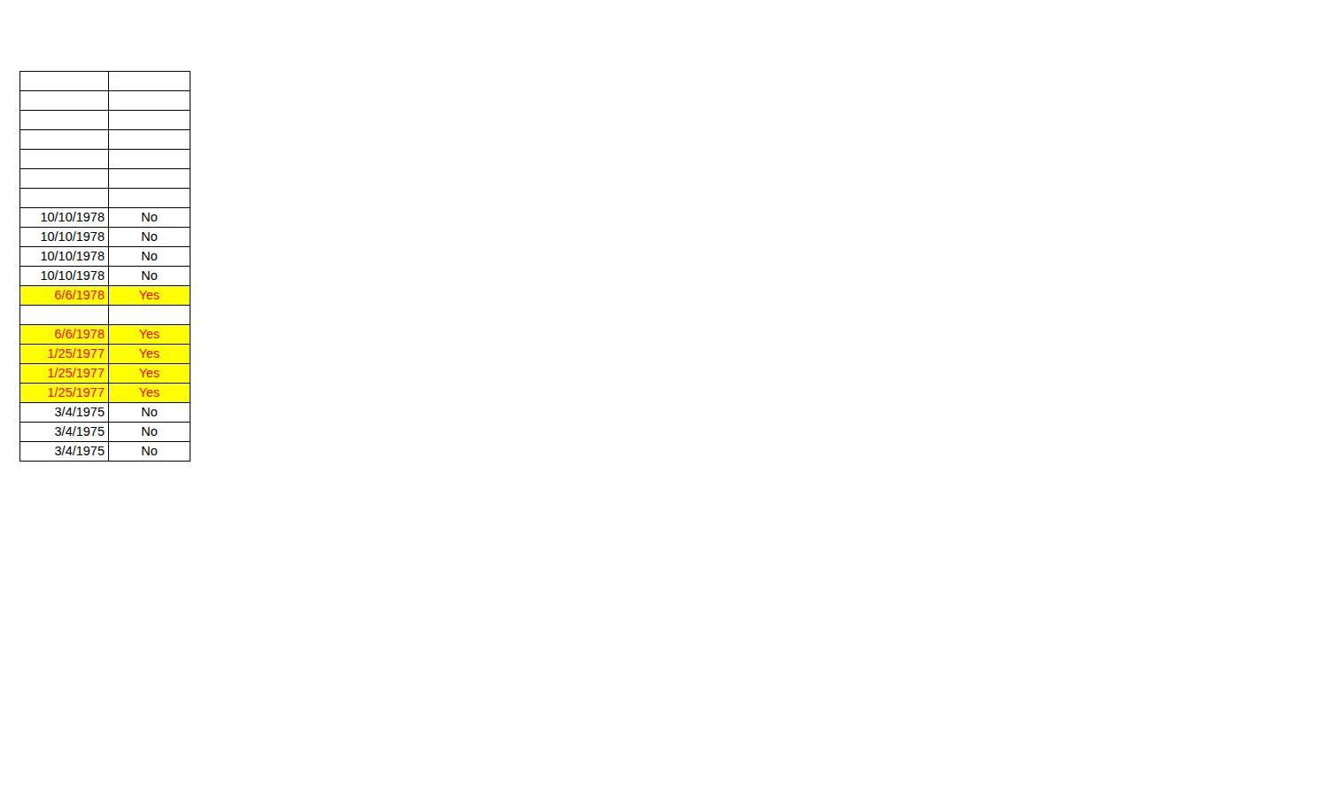| 10/10/1978 | No |
| 10/10/1978 | No |
| 10/10/1978 | No |
| 10/10/1978 | No |
| 6/6/1978 | Yes |
| 6/6/1978 | Yes |
| 1/25/1977 | Yes |
| 1/25/1977 | Yes |
| 1/25/1977 | Yes |
| 3/4/1975 | No |
| 3/4/1975 | No |
| 3/4/1975 | No |